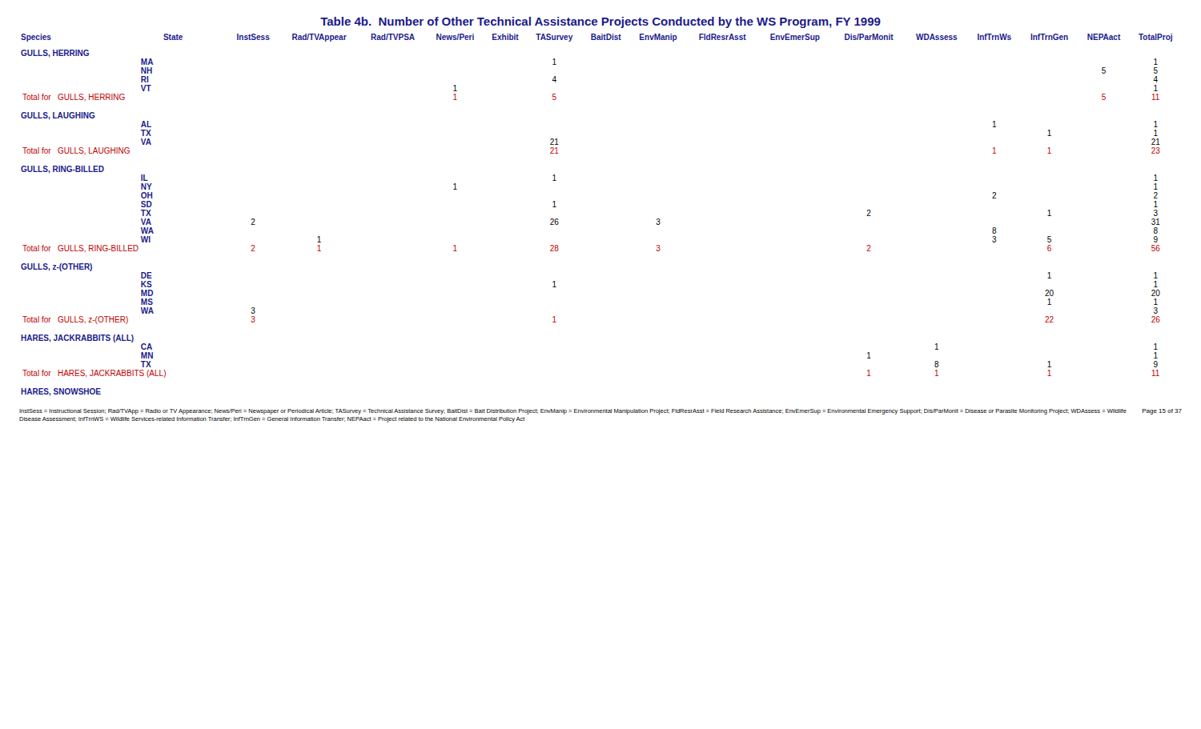Table 4b. Number of Other Technical Assistance Projects Conducted by the WS Program, FY 1999
| Species | State | InstSess | Rad/TVAppear | Rad/TVPSA | News/Peri | Exhibit | TASurvey | BaitDist | EnvManip | FldResrAsst | EnvEmerSup | Dis/ParMonit | WDAssess | InfTrnWs | InfTrnGen | NEPAact | TotalProj |
| --- | --- | --- | --- | --- | --- | --- | --- | --- | --- | --- | --- | --- | --- | --- | --- | --- | --- |
| GULLS, HERRING |
| | MA | | | | | | 1 | | | | | | | | | | 1 |
| | NH | | | | | | | | | | | | | | | 5 | 5 |
| | RI | | | | | | 4 | | | | | | | | | | 4 |
| | VT | | | | 1 | | | | | | | | | | | | 1 |
| Total for GULLS, HERRING | | | | 1 | | 5 | | | | | | | | | 5 | 11 |
| GULLS, LAUGHING |
| | AL | | | | | | | | | | | | | 1 | | | 1 |
| | TX | | | | | | | | | | | | | | 1 | | 1 |
| | VA | | | | | | 21 | | | | | | | | | | 21 |
| Total for GULLS, LAUGHING | | | | | | 21 | | | | | | | 1 | 1 | | 23 |
| GULLS, RING-BILLED |
| | IL | | | | | | 1 | | | | | | | | | | 1 |
| | NY | | | | 1 | | | | | | | | | | | | 1 |
| | OH | | | | | | | | | | | | | 2 | | | 2 |
| | SD | | | | | | 1 | | | | | | | | | | 1 |
| | TX | | | | | | | | | | | 2 | | | 1 | | 3 |
| | VA | 2 | | | | | 26 | | 3 | | | | | | | | 31 |
| | WA | | | | | | | | | | | | | 8 | | | 8 |
| | WI | | 1 | | | | | | | | | | | 3 | 5 | | 9 |
| Total for GULLS, RING-BILLED | 2 | 1 | | 1 | | 28 | | 3 | | | 2 | | | 6 | | 56 |
| GULLS, z-(OTHER) |
| | DE | | | | | | | | | | | | | | 1 | | 1 |
| | KS | | | | | | 1 | | | | | | | | | | 1 |
| | MD | | | | | | | | | | | | | | 20 | | 20 |
| | MS | | | | | | | | | | | | | | 1 | | 1 |
| | WA | 3 | | | | | | | | | | | | | | | 3 |
| Total for GULLS, z-(OTHER) | 3 | | | | | 1 | | | | | | | | 22 | | 26 |
| HARES, JACKRABBITS (ALL) |
| | CA | | | | | | | | | | | | 1 | | | | 1 |
| | MN | | | | | | | | | | | 1 | | | | | 1 |
| | TX | | | | | | | | | | | | 8 | | 1 | | 9 |
| Total for HARES, JACKRABBITS (ALL) | | | | | | | | | | | 1 | 1 | | 1 | | 11 |
| HARES, SNOWSHOE |
Page 15 of 37 InstSess = Instructional Session; Rad/TVApp = Radio or TV Appearance; News/Peri = Newspaper or Periodical Article; TASurvey = Technical Assistance Survey; BaitDist = Bait Distribution Project; EnvManip = Environmental Manipulation Project; FldResrAsst = Field Research Assistance; EnvEmerSup = Environmental Emergency Support; Dis/ParMonit = Disease or Parasite Monitoring Project; WDAssess = Wildlife Disease Assessment; InfTrnWS = Wildlife Services-related Information Transfer; InfTrnGen = General Information Transfer; NEPAact = Project related to the National Environmental Policy Act